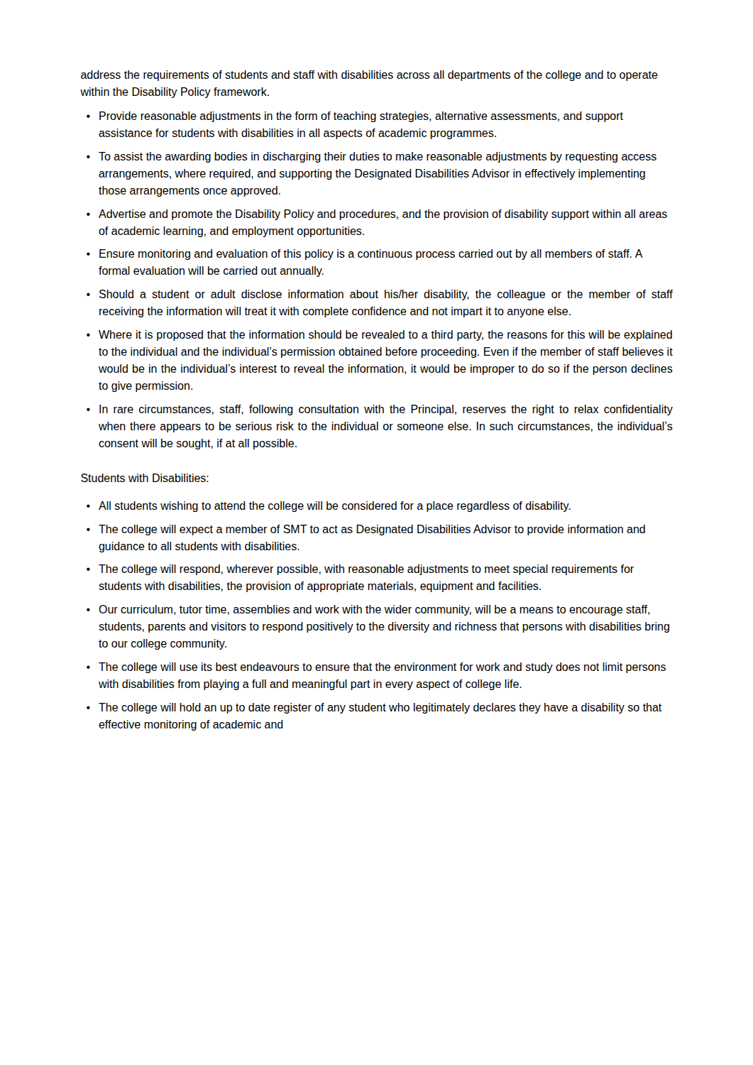address the requirements of students and staff with disabilities across all departments of the college and to operate within the Disability Policy framework.
Provide reasonable adjustments in the form of teaching strategies, alternative assessments, and support assistance for students with disabilities in all aspects of academic programmes.
To assist the awarding bodies in discharging their duties to make reasonable adjustments by requesting access arrangements, where required, and supporting the Designated Disabilities Advisor in effectively implementing those arrangements once approved.
Advertise and promote the Disability Policy and procedures, and the provision of disability support within all areas of academic learning, and employment opportunities.
Ensure monitoring and evaluation of this policy is a continuous process carried out by all members of staff. A formal evaluation will be carried out annually.
Should a student or adult disclose information about his/her disability, the colleague or the member of staff receiving the information will treat it with complete confidence and not impart it to anyone else.
Where it is proposed that the information should be revealed to a third party, the reasons for this will be explained to the individual and the individual’s permission obtained before proceeding. Even if the member of staff believes it would be in the individual’s interest to reveal the information, it would be improper to do so if the person declines to give permission.
In rare circumstances, staff, following consultation with the Principal, reserves the right to relax confidentiality when there appears to be serious risk to the individual or someone else. In such circumstances, the individual’s consent will be sought, if at all possible.
Students with Disabilities:
All students wishing to attend the college will be considered for a place regardless of disability.
The college will expect a member of SMT to act as Designated Disabilities Advisor to provide information and guidance to all students with disabilities.
The college will respond, wherever possible, with reasonable adjustments to meet special requirements for students with disabilities, the provision of appropriate materials, equipment and facilities.
Our curriculum, tutor time, assemblies and work with the wider community, will be a means to encourage staff, students, parents and visitors to respond positively to the diversity and richness that persons with disabilities bring to our college community.
The college will use its best endeavours to ensure that the environment for work and study does not limit persons with disabilities from playing a full and meaningful part in every aspect of college life.
The college will hold an up to date register of any student who legitimately declares they have a disability so that effective monitoring of academic and